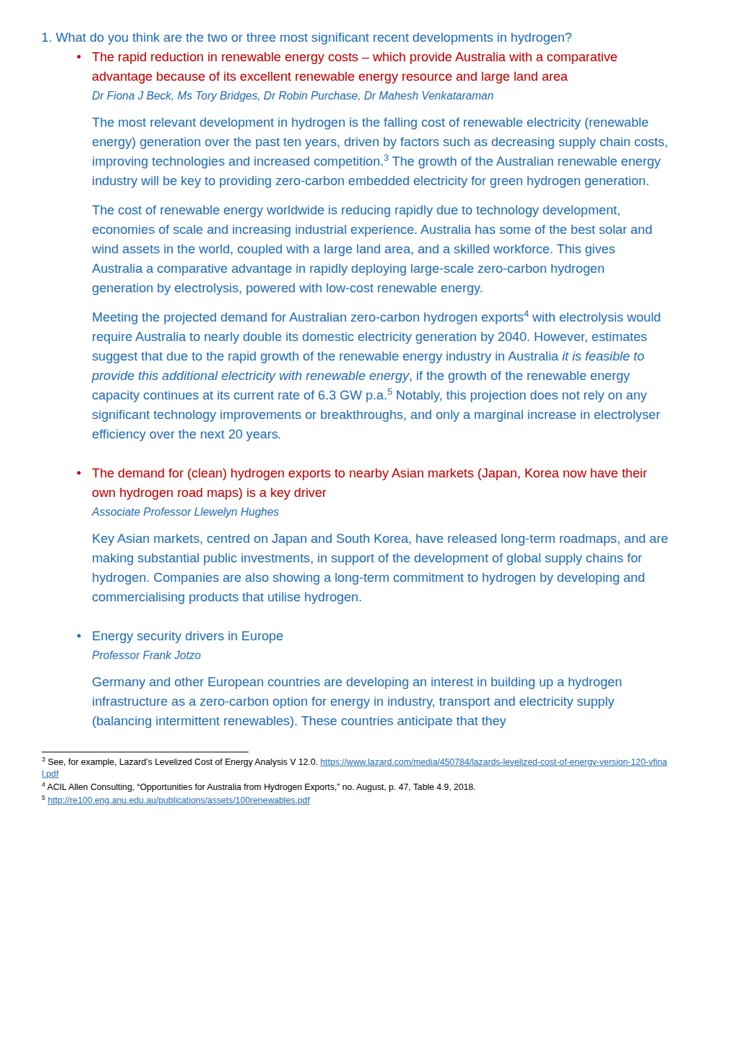What do you think are the two or three most significant recent developments in hydrogen?
The rapid reduction in renewable energy costs – which provide Australia with a comparative advantage because of its excellent renewable energy resource and large land area Dr Fiona J Beck, Ms Tory Bridges, Dr Robin Purchase, Dr Mahesh Venkataraman
The most relevant development in hydrogen is the falling cost of renewable electricity (renewable energy) generation over the past ten years, driven by factors such as decreasing supply chain costs, improving technologies and increased competition.3 The growth of the Australian renewable energy industry will be key to providing zero-carbon embedded electricity for green hydrogen generation.
The cost of renewable energy worldwide is reducing rapidly due to technology development, economies of scale and increasing industrial experience. Australia has some of the best solar and wind assets in the world, coupled with a large land area, and a skilled workforce. This gives Australia a comparative advantage in rapidly deploying large-scale zero-carbon hydrogen generation by electrolysis, powered with low-cost renewable energy.
Meeting the projected demand for Australian zero-carbon hydrogen exports4 with electrolysis would require Australia to nearly double its domestic electricity generation by 2040. However, estimates suggest that due to the rapid growth of the renewable energy industry in Australia it is feasible to provide this additional electricity with renewable energy, if the growth of the renewable energy capacity continues at its current rate of 6.3 GW p.a.5 Notably, this projection does not rely on any significant technology improvements or breakthroughs, and only a marginal increase in electrolyser efficiency over the next 20 years.
The demand for (clean) hydrogen exports to nearby Asian markets (Japan, Korea now have their own hydrogen road maps) is a key driver Associate Professor Llewelyn Hughes
Key Asian markets, centred on Japan and South Korea, have released long-term roadmaps, and are making substantial public investments, in support of the development of global supply chains for hydrogen. Companies are also showing a long-term commitment to hydrogen by developing and commercialising products that utilise hydrogen.
Energy security drivers in Europe Professor Frank Jotzo
Germany and other European countries are developing an interest in building up a hydrogen infrastructure as a zero-carbon option for energy in industry, transport and electricity supply (balancing intermittent renewables). These countries anticipate that they
3 See, for example, Lazard’s Levelized Cost of Energy Analysis V 12.0. https://www.lazard.com/media/450784/lazards-levelized-cost-of-energy-version-120-vfinal.pdf
4 ACIL Allen Consulting, “Opportunities for Australia from Hydrogen Exports,” no. August, p. 47, Table 4.9, 2018.
5 http://re100.eng.anu.edu.au/publications/assets/100renewables.pdf